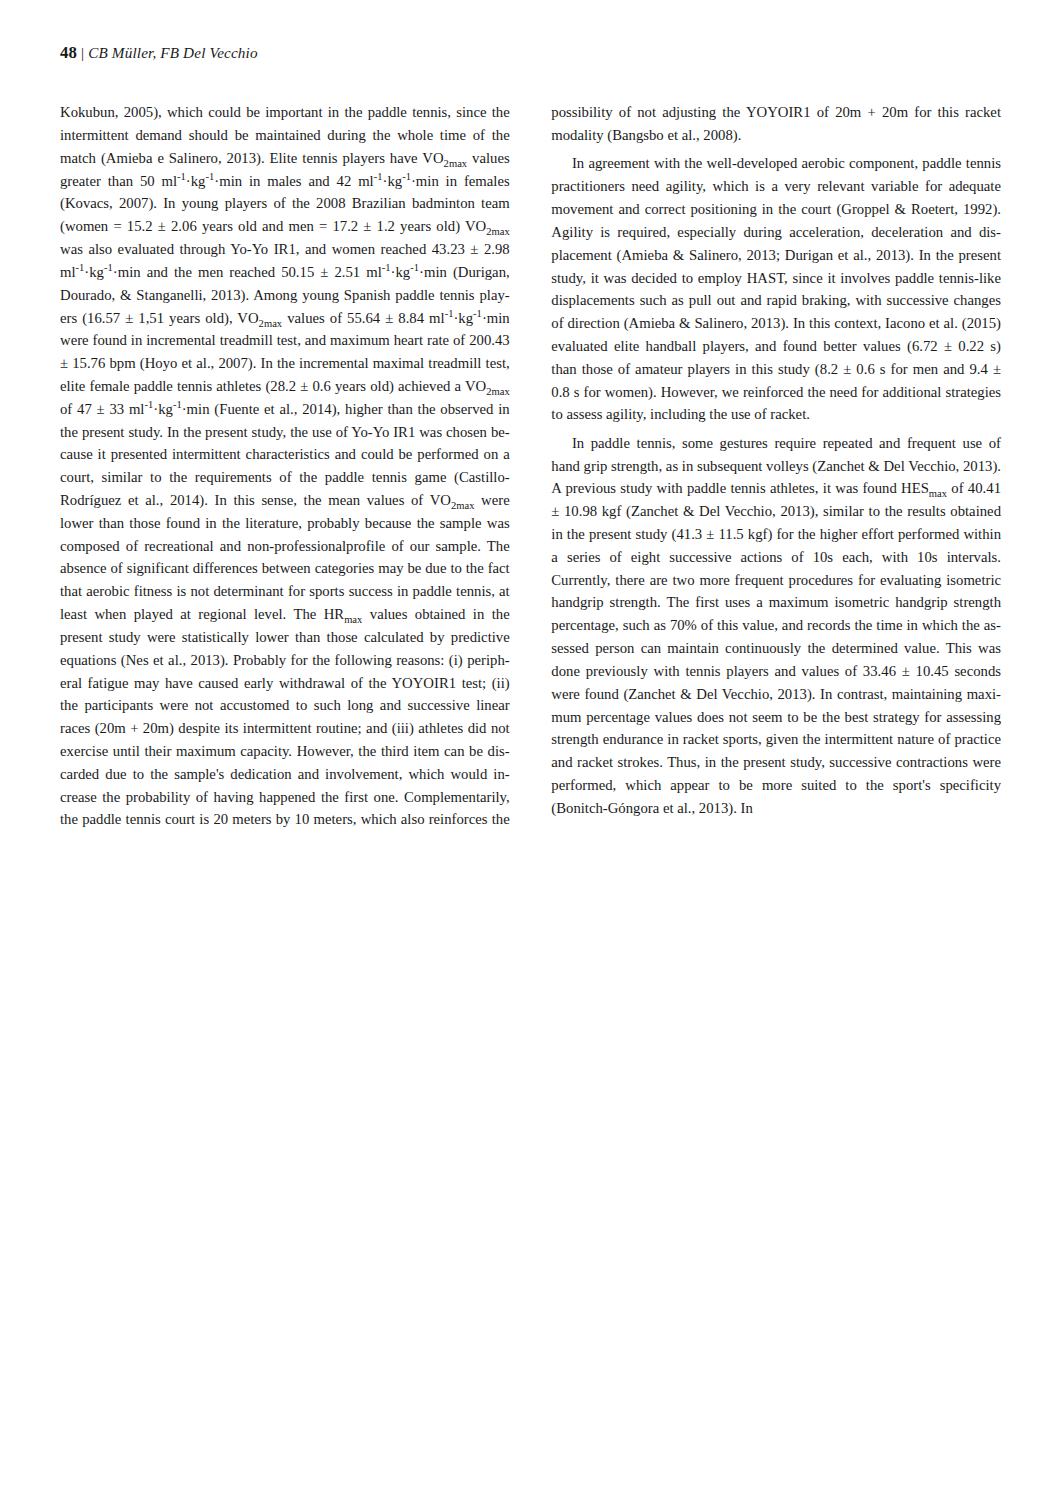48 | CB Müller, FB Del Vecchio
Kokubun, 2005), which could be important in the paddle tennis, since the intermittent demand should be maintained during the whole time of the match (Amieba e Salinero, 2013). Elite tennis players have VO2max values greater than 50 ml-1·kg-1·min in males and 42 ml-1·kg-1·min in females (Kovacs, 2007). In young players of the 2008 Brazilian badminton team (women = 15.2 ± 2.06 years old and men = 17.2 ± 1.2 years old) VO2max was also evaluated through Yo-Yo IR1, and women reached 43.23 ± 2.98 ml-1·kg-1·min and the men reached 50.15 ± 2.51 ml-1·kg-1·min (Durigan, Dourado, & Stanganelli, 2013). Among young Spanish paddle tennis players (16.57 ± 1,51 years old), VO2max values of 55.64 ± 8.84 ml-1·kg-1·min were found in incremental treadmill test, and maximum heart rate of 200.43 ± 15.76 bpm (Hoyo et al., 2007). In the incremental maximal treadmill test, elite female paddle tennis athletes (28.2 ± 0.6 years old) achieved a VO2max of 47 ± 33 ml-1·kg-1·min (Fuente et al., 2014), higher than the observed in the present study. In the present study, the use of Yo-Yo IR1 was chosen because it presented intermittent characteristics and could be performed on a court, similar to the requirements of the paddle tennis game (Castillo-Rodríguez et al., 2014). In this sense, the mean values of VO2max were lower than those found in the literature, probably because the sample was composed of recreational and non-professionalprofile of our sample. The absence of significant differences between categories may be due to the fact that aerobic fitness is not determinant for sports success in paddle tennis, at least when played at regional level. The HRmax values obtained in the present study were statistically lower than those calculated by predictive equations (Nes et al., 2013). Probably for the following reasons: (i) peripheral fatigue may have caused early withdrawal of the YOYOIR1 test; (ii) the participants were not accustomed to such long and successive linear races (20m + 20m) despite its intermittent routine; and (iii) athletes did not exercise until their maximum capacity. However, the third item can be discarded due to the sample's dedication and involvement, which would increase the probability of having happened the first one. Complementarily, the paddle tennis court is 20 meters by 10 meters, which also reinforces the possibility of not adjusting the YOYOIR1 of 20m + 20m for this racket modality (Bangsbo et al., 2008).
In agreement with the well-developed aerobic component, paddle tennis practitioners need agility, which is a very relevant variable for adequate movement and correct positioning in the court (Groppel & Roetert, 1992). Agility is required, especially during acceleration, deceleration and displacement (Amieba & Salinero, 2013; Durigan et al., 2013). In the present study, it was decided to employ HAST, since it involves paddle tennis-like displacements such as pull out and rapid braking, with successive changes of direction (Amieba & Salinero, 2013). In this context, Iacono et al. (2015) evaluated elite handball players, and found better values (6.72 ± 0.22 s) than those of amateur players in this study (8.2 ± 0.6 s for men and 9.4 ± 0.8 s for women). However, we reinforced the need for additional strategies to assess agility, including the use of racket.
In paddle tennis, some gestures require repeated and frequent use of hand grip strength, as in subsequent volleys (Zanchet & Del Vecchio, 2013). A previous study with paddle tennis athletes, it was found HESmax of 40.41 ± 10.98 kgf (Zanchet & Del Vecchio, 2013), similar to the results obtained in the present study (41.3 ± 11.5 kgf) for the higher effort performed within a series of eight successive actions of 10s each, with 10s intervals. Currently, there are two more frequent procedures for evaluating isometric handgrip strength. The first uses a maximum isometric handgrip strength percentage, such as 70% of this value, and records the time in which the assessed person can maintain continuously the determined value. This was done previously with tennis players and values of 33.46 ± 10.45 seconds were found (Zanchet & Del Vecchio, 2013). In contrast, maintaining maximum percentage values does not seem to be the best strategy for assessing strength endurance in racket sports, given the intermittent nature of practice and racket strokes. Thus, in the present study, successive contractions were performed, which appear to be more suited to the sport's specificity (Bonitch-Góngora et al., 2013). In